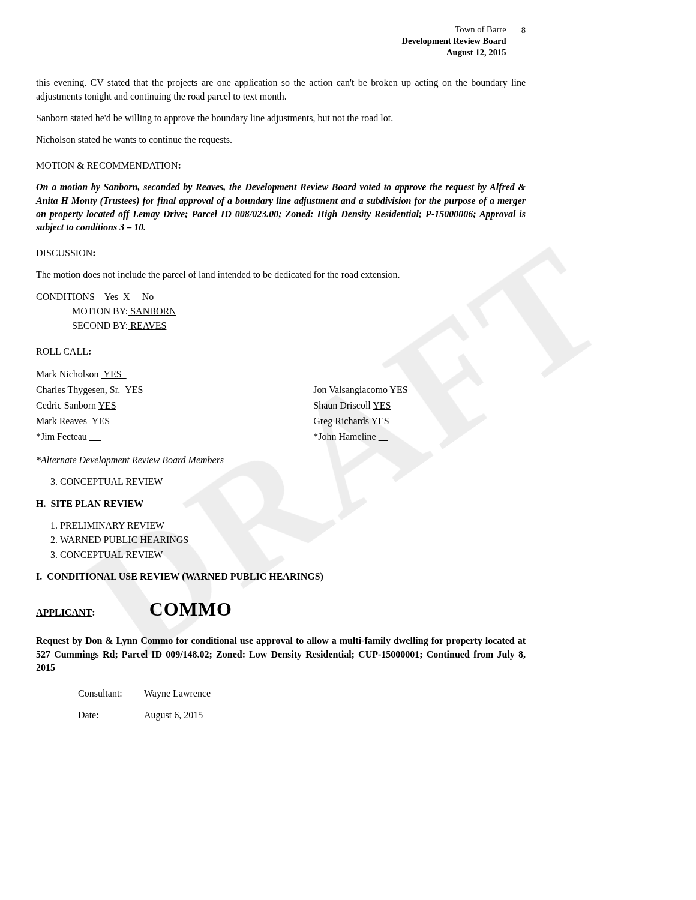DRAFT
Town of Barre
Development Review Board
August 12, 2015
8
this evening. CV stated that the projects are one application so the action can't be broken up acting on the boundary line adjustments tonight and continuing the road parcel to text month.
Sanborn stated he'd be willing to approve the boundary line adjustments, but not the road lot.
Nicholson stated he wants to continue the requests.
MOTION & RECOMMENDATION:
On a motion by Sanborn, seconded by Reaves, the Development Review Board voted to approve the request by Alfred & Anita H Monty (Trustees) for final approval of a boundary line adjustment and a subdivision for the purpose of a merger on property located off Lemay Drive; Parcel ID 008/023.00; Zoned: High Density Residential; P-15000006; Approval is subject to conditions 3 – 10.
DISCUSSION:
The motion does not include the parcel of land intended to be dedicated for the road extension.
CONDITIONS Yes X No MOTION BY: SANBORN SECOND BY: REAVES
ROLL CALL:
| Mark Nicholson YES | |
| Charles Thygesen, Sr. YES | Jon Valsangiacomo YES |
| Cedric Sanborn YES | Shaun Driscoll YES |
| Mark Reaves YES | Greg Richards YES |
| *Jim Fecteau | *John Hameline |
*Alternate Development Review Board Members
CONCEPTUAL REVIEW
H. SITE PLAN REVIEW
PRELIMINARY REVIEW
WARNED PUBLIC HEARINGS
CONCEPTUAL REVIEW
I. CONDITIONAL USE REVIEW (WARNED PUBLIC HEARINGS)
APPLICANT: COMMO
Request by Don & Lynn Commo for conditional use approval to allow a multi-family dwelling for property located at 527 Cummings Rd; Parcel ID 009/148.02; Zoned: Low Density Residential; CUP-15000001; Continued from July 8, 2015
Consultant: Wayne Lawrence
Date: August 6, 2015